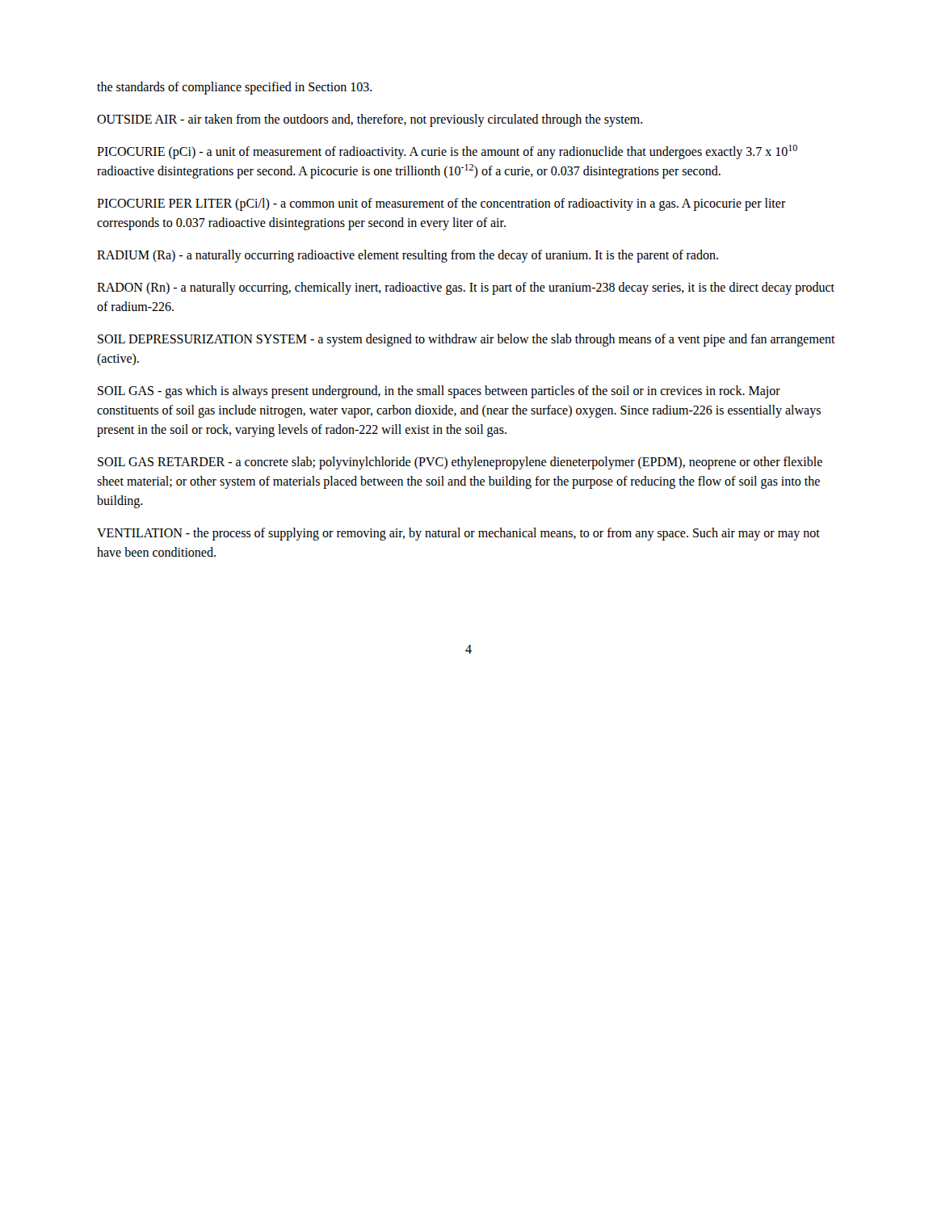the standards of compliance specified in Section 103.
OUTSIDE AIR - air taken from the outdoors and, therefore, not previously circulated through the system.
PICOCURIE (pCi) - a unit of measurement of radioactivity. A curie is the amount of any radionuclide that undergoes exactly 3.7 x 1010 radioactive disintegrations per second. A picocurie is one trillionth (10-12) of a curie, or 0.037 disintegrations per second.
PICOCURIE PER LITER (pCi/l) - a common unit of measurement of the concentration of radioactivity in a gas. A picocurie per liter corresponds to 0.037 radioactive disintegrations per second in every liter of air.
RADIUM (Ra) - a naturally occurring radioactive element resulting from the decay of uranium. It is the parent of radon.
RADON (Rn) - a naturally occurring, chemically inert, radioactive gas. It is part of the uranium-238 decay series, it is the direct decay product of radium-226.
SOIL DEPRESSURIZATION SYSTEM - a system designed to withdraw air below the slab through means of a vent pipe and fan arrangement (active).
SOIL GAS - gas which is always present underground, in the small spaces between particles of the soil or in crevices in rock. Major constituents of soil gas include nitrogen, water vapor, carbon dioxide, and (near the surface) oxygen. Since radium-226 is essentially always present in the soil or rock, varying levels of radon-222 will exist in the soil gas.
SOIL GAS RETARDER - a concrete slab; polyvinylchloride (PVC) ethylenepropylene dieneterpolymer (EPDM), neoprene or other flexible sheet material; or other system of materials placed between the soil and the building for the purpose of reducing the flow of soil gas into the building.
VENTILATION - the process of supplying or removing air, by natural or mechanical means, to or from any space. Such air may or may not have been conditioned.
4